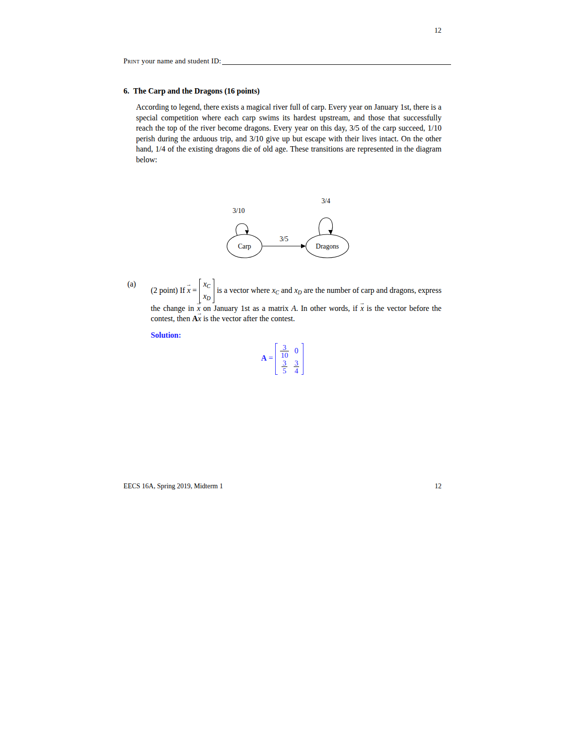12
Print your name and student ID:
6. The Carp and the Dragons (16 points)
According to legend, there exists a magical river full of carp. Every year on January 1st, there is a special competition where each carp swims its hardest upstream, and those that successfully reach the top of the river become dragons. Every year on this day, 3/5 of the carp succeed, 1/10 perish during the arduous trip, and 3/10 give up but escape with their lives intact. On the other hand, 1/4 of the existing dragons die of old age. These transitions are represented in the diagram below:
Carp Dragons 3/10 3/4 3/5
(a)
(2 point) If x =
| x C |
| x D |
is a vector where xC and xD are the number of carp and dragons, express the change in x on January 1st as a matrix A. In other words, if x is the vector before the contest, then Ax is the vector after the contest.
Solution:
A =
| 3 10 | 0 |
| 3 5 | 3 4 |
EECS 16A, Spring 2019, Midterm 1 12